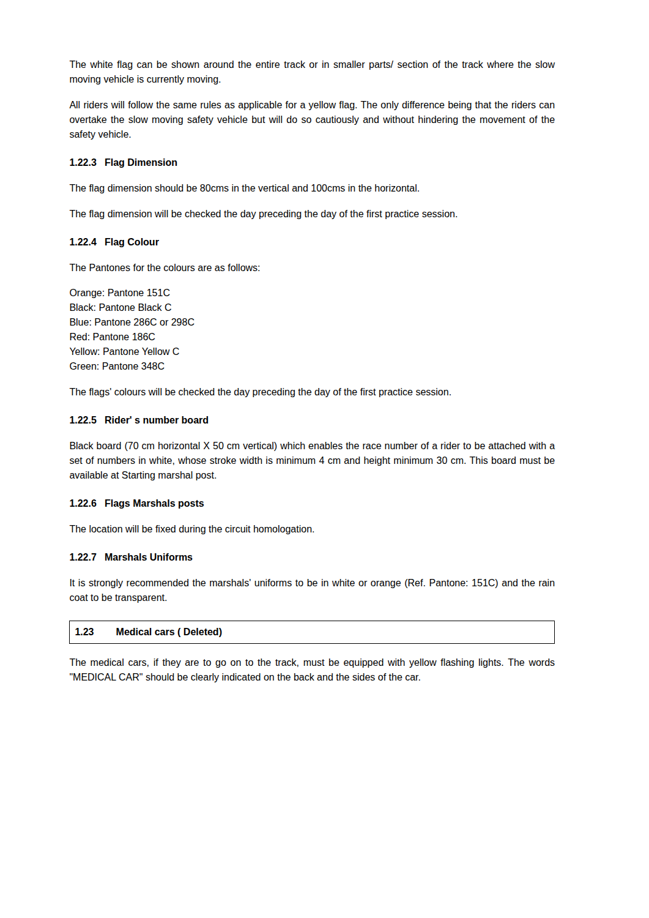The white flag can be shown around the entire track or in smaller parts/ section of the track where the slow moving vehicle is currently moving.
All riders will follow the same rules as applicable for a yellow flag. The only difference being that the riders can overtake the slow moving safety vehicle but will do so cautiously and without hindering the movement of the safety vehicle.
1.22.3 Flag Dimension
The flag dimension should be 80cms in the vertical and 100cms in the horizontal.
The flag dimension will be checked the day preceding the day of the first practice session.
1.22.4 Flag Colour
The Pantones for the colours are as follows:
Orange: Pantone 151C
Black: Pantone Black C
Blue: Pantone 286C or 298C
Red: Pantone 186C
Yellow: Pantone Yellow C
Green: Pantone 348C
The flags' colours will be checked the day preceding the day of the first practice session.
1.22.5 Rider' s number board
Black board (70 cm horizontal X 50 cm vertical) which enables the race number of a rider to be attached with a set of numbers in white, whose stroke width is minimum 4 cm and height minimum 30 cm. This board must be available at Starting marshal post.
1.22.6 Flags Marshals posts
The location will be fixed during the circuit homologation.
1.22.7 Marshals Uniforms
It is strongly recommended the marshals' uniforms to be in white or orange (Ref. Pantone: 151C) and the rain coat to be transparent.
1.23 Medical cars ( Deleted)
The medical cars, if they are to go on to the track, must be equipped with yellow flashing lights. The words "MEDICAL CAR" should be clearly indicated on the back and the sides of the car.